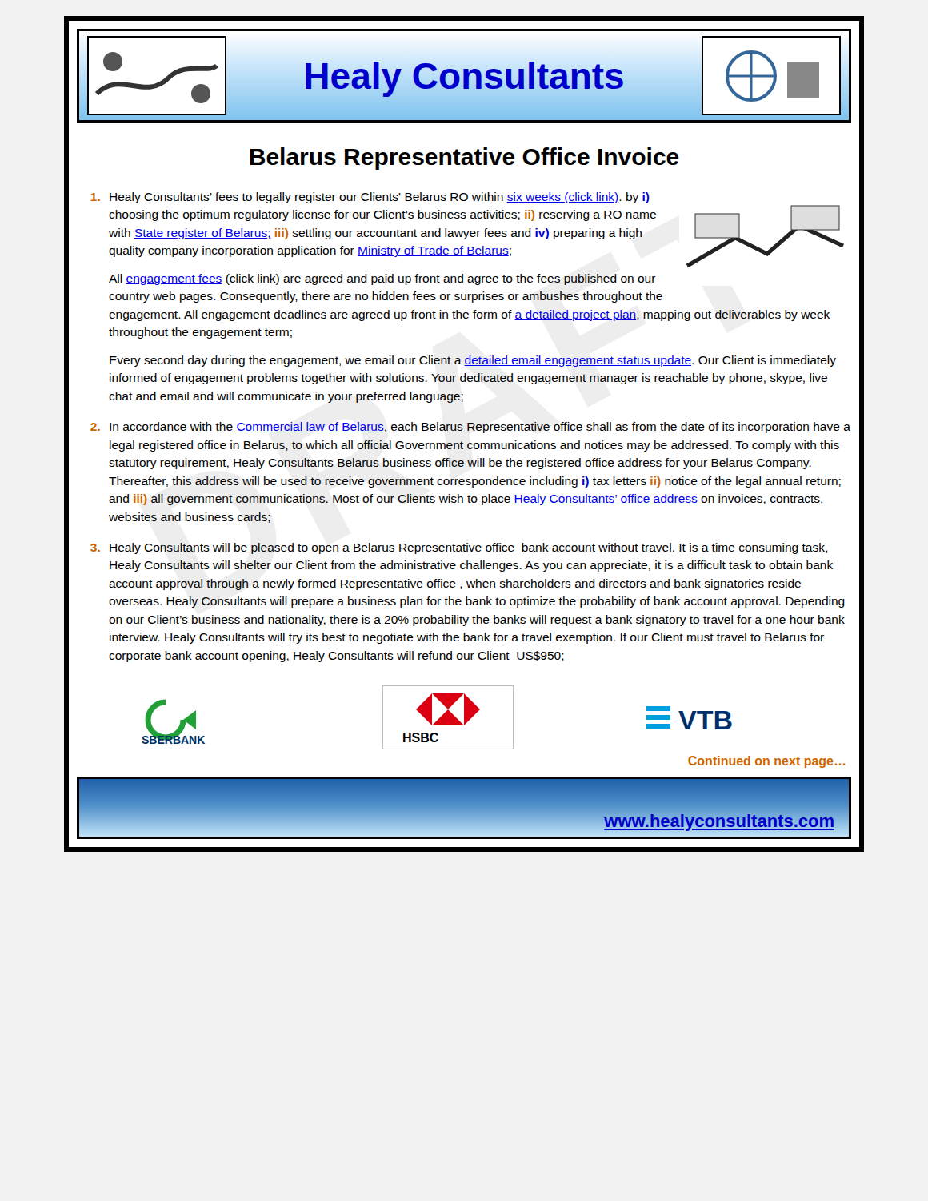DRAFT
Healy Consultants
Belarus Representative Office Invoice
Healy Consultants’ fees to legally register our Clients' Belarus RO within six weeks (click link). by i) choosing the optimum regulatory license for our Client’s business activities; ii) reserving a RO name with State register of Belarus; iii) settling our accountant and lawyer fees and iv) preparing a high quality company incorporation application for Ministry of Trade of Belarus;
All engagement fees (click link) are agreed and paid up front and agree to the fees published on our country web pages. Consequently, there are no hidden fees or surprises or ambushes throughout the engagement. All engagement deadlines are agreed up front in the form of a detailed project plan, mapping out deliverables by week throughout the engagement term;
Every second day during the engagement, we email our Client a detailed email engagement status update. Our Client is immediately informed of engagement problems together with solutions. Your dedicated engagement manager is reachable by phone, skype, live chat and email and will communicate in your preferred language;
In accordance with the Commercial law of Belarus, each Belarus Representative office shall as from the date of its incorporation have a legal registered office in Belarus, to which all official Government communications and notices may be addressed. To comply with this statutory requirement, Healy Consultants Belarus business office will be the registered office address for your Belarus Company. Thereafter, this address will be used to receive government correspondence including i) tax letters ii) notice of the legal annual return; and iii) all government communications. Most of our Clients wish to place Healy Consultants’ office address on invoices, contracts, websites and business cards;
Healy Consultants will be pleased to open a Belarus Representative office bank account without travel. It is a time consuming task, Healy Consultants will shelter our Client from the administrative challenges. As you can appreciate, it is a difficult task to obtain bank account approval through a newly formed Representative office , when shareholders and directors and bank signatories reside overseas. Healy Consultants will prepare a business plan for the bank to optimize the probability of bank account approval. Depending on our Client’s business and nationality, there is a 20% probability the banks will request a bank signatory to travel for a one hour bank interview. Healy Consultants will try its best to negotiate with the bank for a travel exemption. If our Client must travel to Belarus for corporate bank account opening, Healy Consultants will refund our Client US$950;
Continued on next page…
www.healyconsultants.com